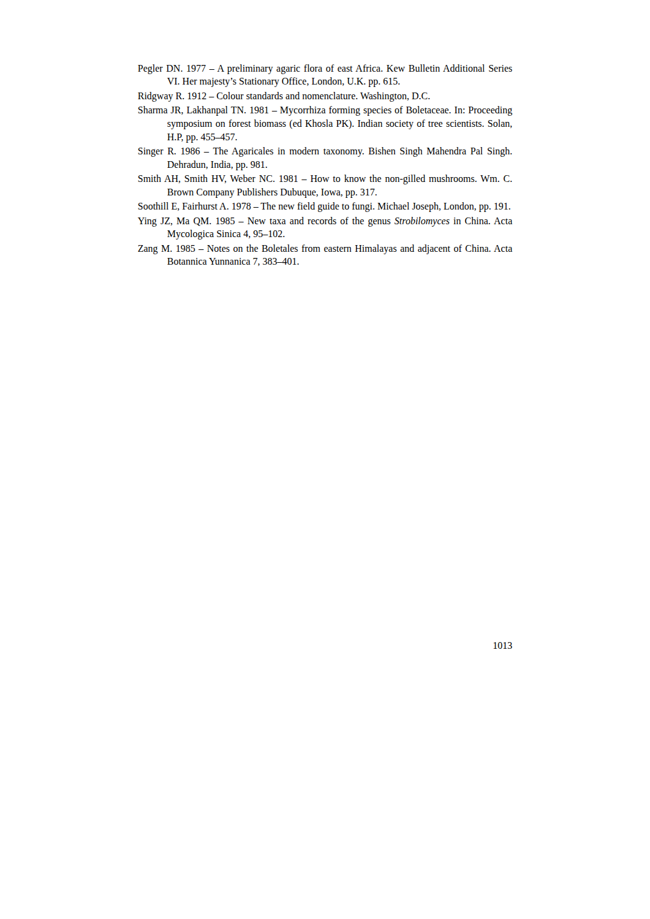Pegler DN. 1977 – A preliminary agaric flora of east Africa. Kew Bulletin Additional Series VI. Her majesty’s Stationary Office, London, U.K. pp. 615.
Ridgway R. 1912 – Colour standards and nomenclature. Washington, D.C.
Sharma JR, Lakhanpal TN. 1981 – Mycorrhiza forming species of Boletaceae. In: Proceeding symposium on forest biomass (ed Khosla PK). Indian society of tree scientists. Solan, H.P, pp. 455–457.
Singer R. 1986 – The Agaricales in modern taxonomy. Bishen Singh Mahendra Pal Singh. Dehradun, India, pp. 981.
Smith AH, Smith HV, Weber NC. 1981 – How to know the non-gilled mushrooms. Wm. C. Brown Company Publishers Dubuque, Iowa, pp. 317.
Soothill E, Fairhurst A. 1978 – The new field guide to fungi. Michael Joseph, London, pp. 191.
Ying JZ, Ma QM. 1985 – New taxa and records of the genus Strobilomyces in China. Acta Mycologica Sinica 4, 95–102.
Zang M. 1985 – Notes on the Boletales from eastern Himalayas and adjacent of China. Acta Botannica Yunnanica 7, 383–401.
1013